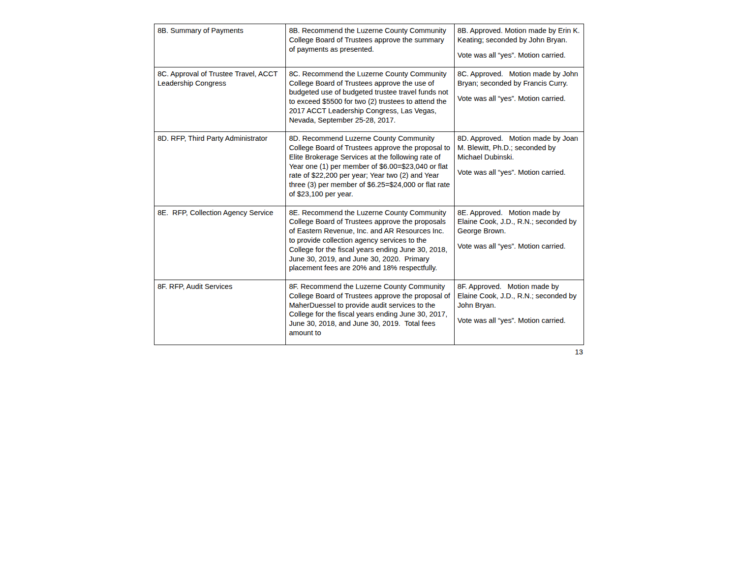| 8B. Summary of Payments | 8B. Recommend the Luzerne County Community College Board of Trustees approve the summary of payments as presented. | 8B. Approved. Motion made by Erin K. Keating; seconded by John Bryan. Vote was all “yes”. Motion carried. |
| 8C. Approval of Trustee Travel, ACCT Leadership Congress | 8C. Recommend the Luzerne County Community College Board of Trustees approve the use of budgeted use of budgeted trustee travel funds not to exceed $5500 for two (2) trustees to attend the 2017 ACCT Leadership Congress, Las Vegas, Nevada, September 25-28, 2017. | 8C. Approved. Motion made by John Bryan; seconded by Francis Curry. Vote was all “yes”. Motion carried. |
| 8D. RFP, Third Party Administrator | 8D. Recommend Luzerne County Community College Board of Trustees approve the proposal to Elite Brokerage Services at the following rate of Year one (1) per member of $6.00=$23,040 or flat rate of $22,200 per year; Year two (2) and Year three (3) per member of $6.25=$24,000 or flat rate of $23,100 per year. | 8D. Approved. Motion made by Joan M. Blewitt, Ph.D.; seconded by Michael Dubinski. Vote was all “yes”. Motion carried. |
| 8E. RFP, Collection Agency Service | 8E. Recommend the Luzerne County Community College Board of Trustees approve the proposals of Eastern Revenue, Inc. and AR Resources Inc. to provide collection agency services to the College for the fiscal years ending June 30, 2018, June 30, 2019, and June 30, 2020. Primary placement fees are 20% and 18% respectfully. | 8E. Approved. Motion made by Elaine Cook, J.D., R.N.; seconded by George Brown. Vote was all “yes”. Motion carried. |
| 8F. RFP, Audit Services | 8F. Recommend the Luzerne County Community College Board of Trustees approve the proposal of MaherDuessel to provide audit services to the College for the fiscal years ending June 30, 2017, June 30, 2018, and June 30, 2019. Total fees amount to | 8F. Approved. Motion made by Elaine Cook, J.D., R.N.; seconded by John Bryan. Vote was all “yes”. Motion carried. |
13